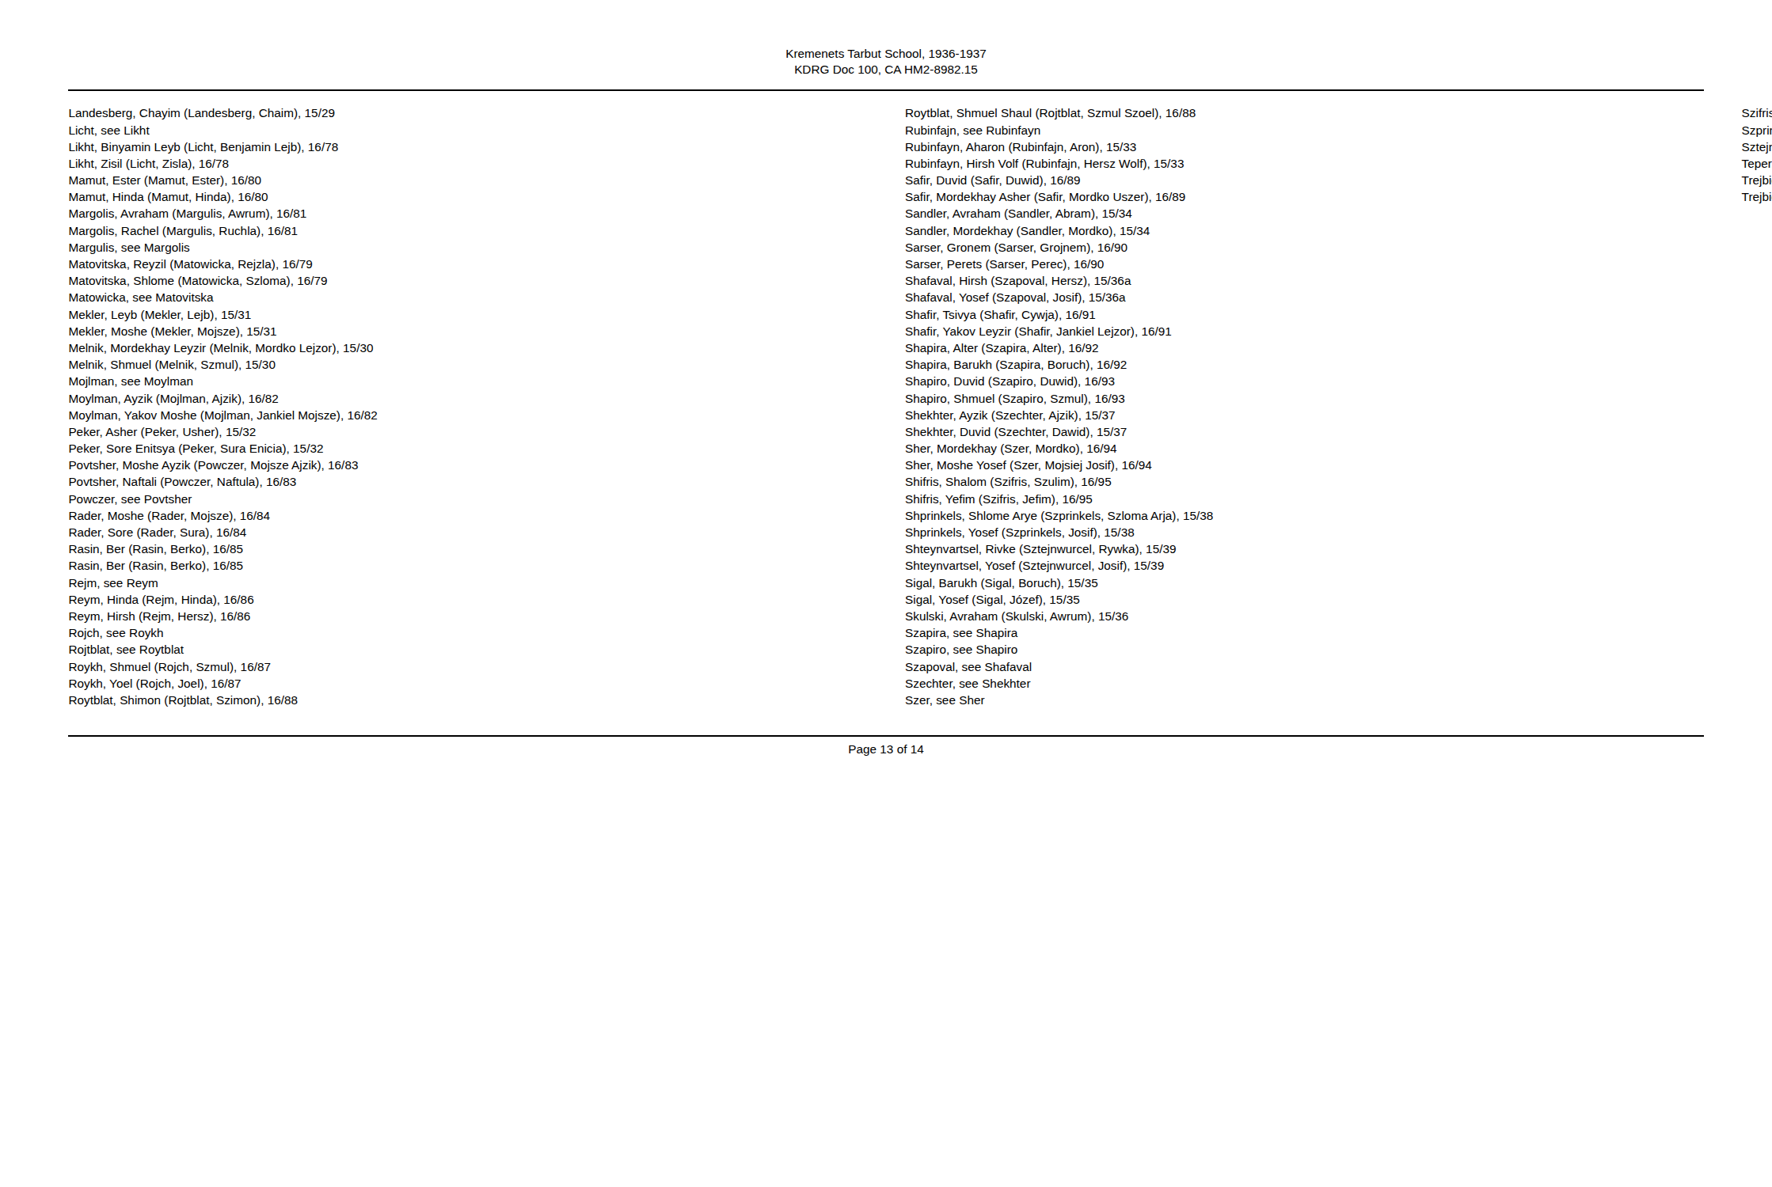Kremenets Tarbut School, 1936-1937
KDRG Doc 100, CA HM2-8982.15
Landesberg, Chayim (Landesberg, Chaim), 15/29
Licht, see Likht
Likht, Binyamin Leyb (Licht, Benjamin Lejb), 16/78
Likht, Zisil (Licht, Zisla), 16/78
Mamut, Ester (Mamut, Ester), 16/80
Mamut, Hinda (Mamut, Hinda), 16/80
Margolis, Avraham (Margulis, Awrum), 16/81
Margolis, Rachel (Margulis, Ruchla), 16/81
Margulis, see Margolis
Matovitska, Reyzil (Matowicka, Rejzla), 16/79
Matovitska, Shlome (Matowicka, Szloma), 16/79
Matowicka, see Matovitska
Mekler, Leyb (Mekler, Lejb), 15/31
Mekler, Moshe (Mekler, Mojsze), 15/31
Melnik, Mordekhay Leyzir (Melnik, Mordko Lejzor), 15/30
Melnik, Shmuel (Melnik, Szmul), 15/30
Mojlman, see Moylman
Moylman, Ayzik (Mojlman, Ajzik), 16/82
Moylman, Yakov Moshe (Mojlman, Jankiel Mojsze), 16/82
Peker, Asher (Peker, Usher), 15/32
Peker, Sore Enitsya (Peker, Sura Enicia), 15/32
Povtsher, Moshe Ayzik (Powczer, Mojsze Ajzik), 16/83
Povtsher, Naftali (Powczer, Naftula), 16/83
Powczer, see Povtsher
Rader, Moshe (Rader, Mojsze), 16/84
Rader, Sore (Rader, Sura), 16/84
Rasin, Ber (Rasin, Berko), 16/85
Rasin, Ber (Rasin, Berko), 16/85
Rejm, see Reym
Reym, Hinda (Rejm, Hinda), 16/86
Reym, Hirsh (Rejm, Hersz), 16/86
Rojch, see Roykh
Rojtblat, see Roytblat
Roykh, Shmuel (Rojch, Szmul), 16/87
Roykh, Yoel (Rojch, Joel), 16/87
Roytblat, Shimon (Rojtblat, Szimon), 16/88
Roytblat, Shmuel Shaul (Rojtblat, Szmul Szoel), 16/88
Rubinfajn, see Rubinfayn
Rubinfayn, Aharon (Rubinfajn, Aron), 15/33
Rubinfayn, Hirsh Volf (Rubinfajn, Hersz Wolf), 15/33
Safir, Duvid (Safir, Duwid), 16/89
Safir, Mordekhay Asher (Safir, Mordko Uszer), 16/89
Sandler, Avraham (Sandler, Abram), 15/34
Sandler, Mordekhay (Sandler, Mordko), 15/34
Sarser, Gronem (Sarser, Grojnem), 16/90
Sarser, Perets (Sarser, Perec), 16/90
Shafaval, Hirsh (Szapoval, Hersz), 15/36a
Shafaval, Yosef (Szapoval, Josif), 15/36a
Shafir, Tsivya (Shafir, Cywja), 16/91
Shafir, Yakov Leyzir (Shafir, Jankiel Lejzor), 16/91
Shapira, Alter (Szapira, Alter), 16/92
Shapira, Barukh (Szapira, Boruch), 16/92
Shapiro, Duvid (Szapiro, Duwid), 16/93
Shapiro, Shmuel (Szapiro, Szmul), 16/93
Shekhter, Ayzik (Szechter, Ajzik), 15/37
Shekhter, Duvid (Szechter, Dawid), 15/37
Sher, Mordekhay (Szer, Mordko), 16/94
Sher, Moshe Yosef (Szer, Mojsiej Josif), 16/94
Shifris, Shalom (Szifris, Szulim), 16/95
Shifris, Yefim (Szifris, Jefim), 16/95
Shprinkels, Shlome Arye (Szprinkels, Szloma Arja), 15/38
Shprinkels, Yosef (Szprinkels, Josif), 15/38
Shteynvartsel, Rivke (Sztejnwurcel, Rywka), 15/39
Shteynvartsel, Yosef (Sztejnwurcel, Josif), 15/39
Sigal, Barukh (Sigal, Boruch), 15/35
Sigal, Yosef (Sigal, Józef), 15/35
Skulski, Avraham (Skulski, Awrum), 15/36
Szapira, see Shapira
Szapiro, see Shapiro
Szapoval, see Shafaval
Szechter, see Shekhter
Szer, see Sher
Szifris, see Shiris
Szprinkels, see Shprinkels
Sztejnwurcel, see Shteynvartsel
Teper, Barukh (Teper, Boruch), 15/41
Trejbicz, see Treybitsh
Trejbicz, see Treybitsh
Page 13 of 14